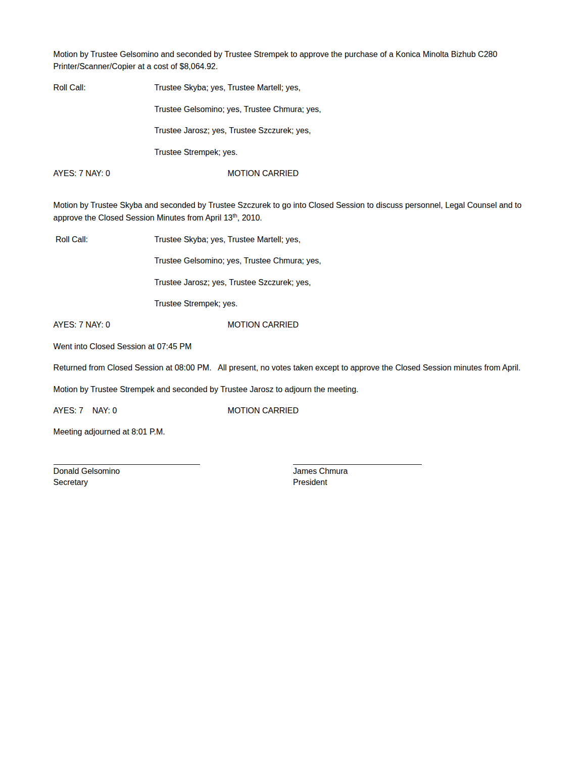Motion by Trustee Gelsomino and seconded by Trustee Strempek to approve the purchase of a Konica Minolta Bizhub C280 Printer/Scanner/Copier at a cost of $8,064.92.
Roll Call:
Trustee Skyba; yes, Trustee Martell; yes,
Trustee Gelsomino; yes, Trustee Chmura; yes,
Trustee Jarosz; yes, Trustee Szczurek; yes,
Trustee Strempek; yes.
AYES: 7 NAY: 0
MOTION CARRIED
Motion by Trustee Skyba and seconded by Trustee Szczurek to go into Closed Session to discuss personnel, Legal Counsel and to approve the Closed Session Minutes from April 13th, 2010.
Roll Call:
Trustee Skyba; yes, Trustee Martell; yes,
Trustee Gelsomino; yes, Trustee Chmura; yes,
Trustee Jarosz; yes, Trustee Szczurek; yes,
Trustee Strempek; yes.
AYES: 7 NAY: 0
MOTION CARRIED
Went into Closed Session at 07:45 PM
Returned from Closed Session at 08:00 PM. All present, no votes taken except to approve the Closed Session minutes from April.
Motion by Trustee Strempek and seconded by Trustee Jarosz to adjourn the meeting.
AYES: 7 NAY: 0
MOTION CARRIED
Meeting adjourned at 8:01 P.M.
Donald Gelsomino
Secretary
James Chmura
President